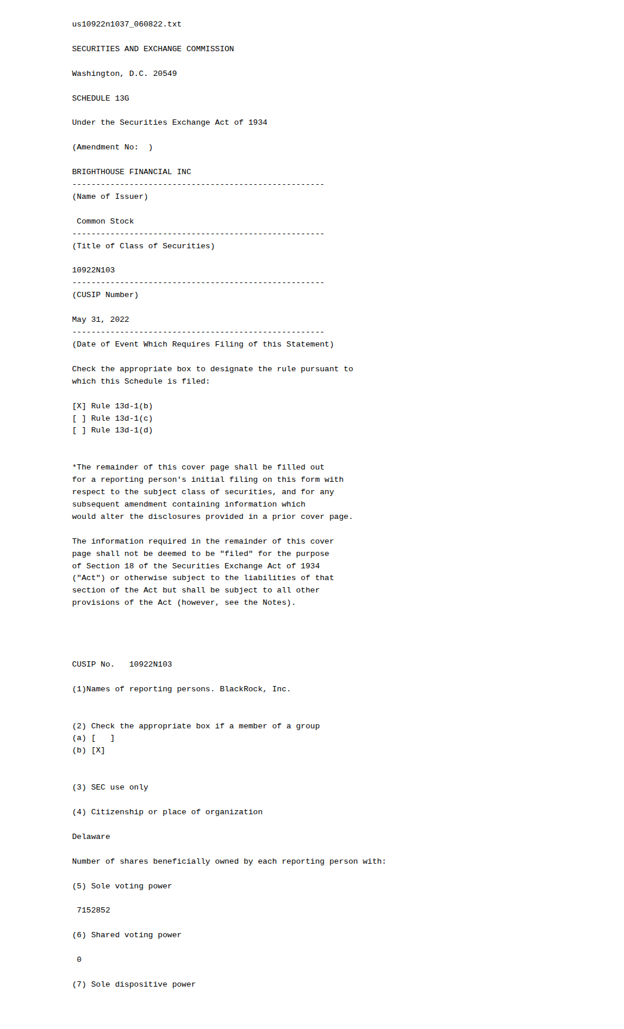us10922n1037_060822.txt

SECURITIES AND EXCHANGE COMMISSION

Washington, D.C. 20549

SCHEDULE 13G

Under the Securities Exchange Act of 1934

(Amendment No:  )

BRIGHTHOUSE FINANCIAL INC
-----------------------------------------------------
(Name of Issuer)

 Common Stock
-----------------------------------------------------
(Title of Class of Securities)

10922N103
-----------------------------------------------------
(CUSIP Number)

May 31, 2022
-----------------------------------------------------
(Date of Event Which Requires Filing of this Statement)

Check the appropriate box to designate the rule pursuant to
which this Schedule is filed:

[X] Rule 13d-1(b)
[ ] Rule 13d-1(c)
[ ] Rule 13d-1(d)


*The remainder of this cover page shall be filled out
for a reporting person's initial filing on this form with
respect to the subject class of securities, and for any
subsequent amendment containing information which
would alter the disclosures provided in a prior cover page.

The information required in the remainder of this cover
page shall not be deemed to be "filed" for the purpose
of Section 18 of the Securities Exchange Act of 1934
("Act") or otherwise subject to the liabilities of that
section of the Act but shall be subject to all other
provisions of the Act (however, see the Notes).




CUSIP No.   10922N103

(1)Names of reporting persons. BlackRock, Inc.


(2) Check the appropriate box if a member of a group
(a) [   ]
(b) [X]


(3) SEC use only

(4) Citizenship or place of organization

Delaware

Number of shares beneficially owned by each reporting person with:

(5) Sole voting power

 7152852

(6) Shared voting power

 0

(7) Sole dispositive power